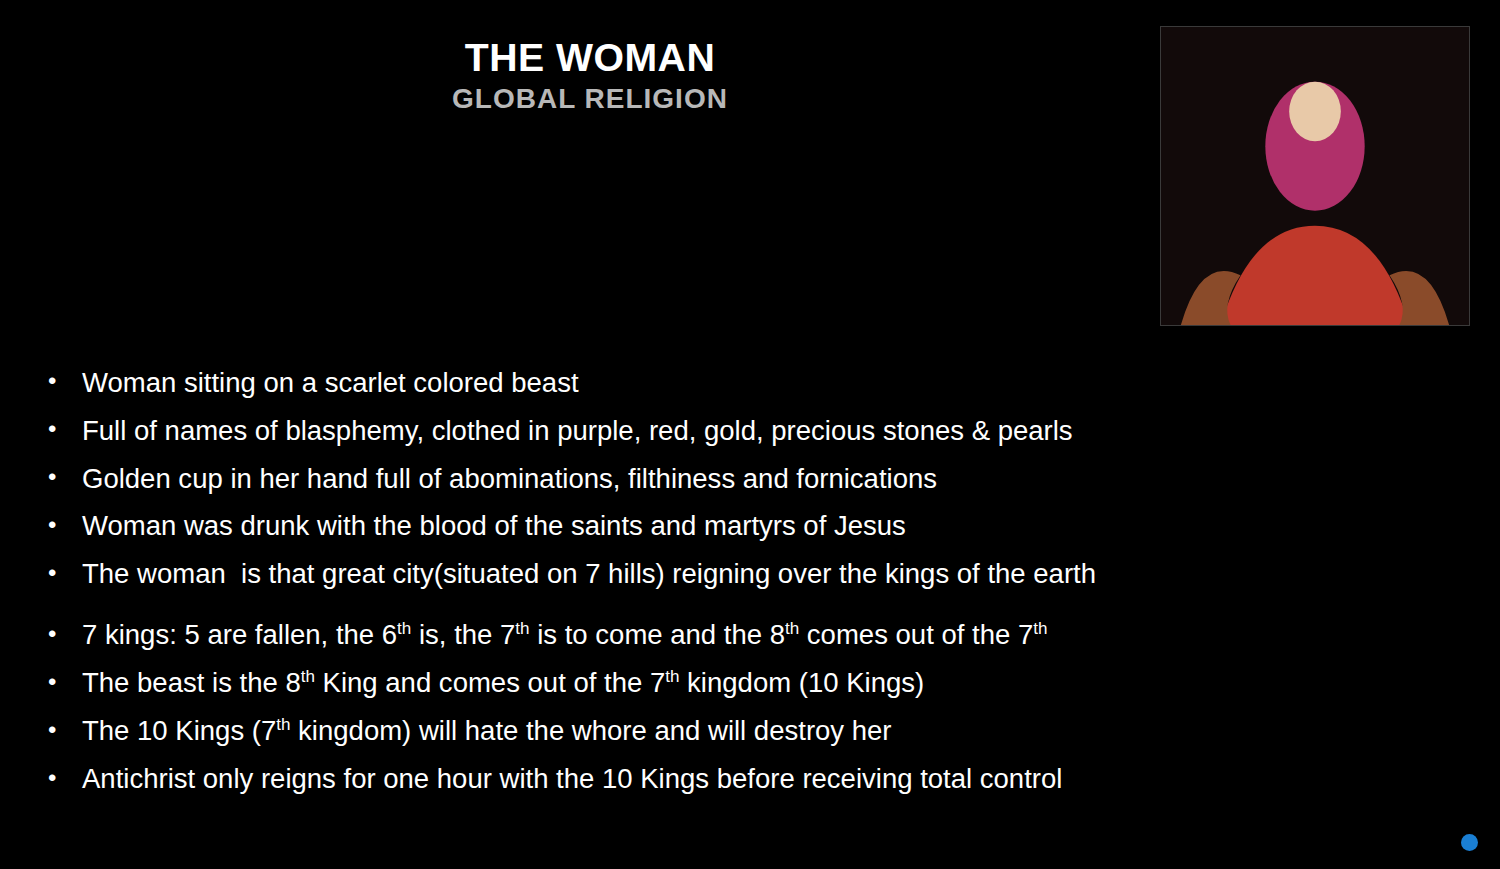The woman seated on the scarlet colored beast, holding a golden cup.
THE WOMAN
GLOBAL RELIGION
Woman sitting on a scarlet colored beast
Full of names of blasphemy, clothed in purple, red, gold, precious stones & pearls
Golden cup in her hand full of abominations, filthiness and fornications
Woman was drunk with the blood of the saints and martyrs of Jesus
The woman is that great city(situated on 7 hills) reigning over the kings of the earth
7 kings: 5 are fallen, the 6th is, the 7th is to come and the 8th comes out of the 7th
The beast is the 8th King and comes out of the 7th kingdom (10 Kings)
The 10 Kings (7th kingdom) will hate the whore and will destroy her
Antichrist only reigns for one hour with the 10 Kings before receiving total control